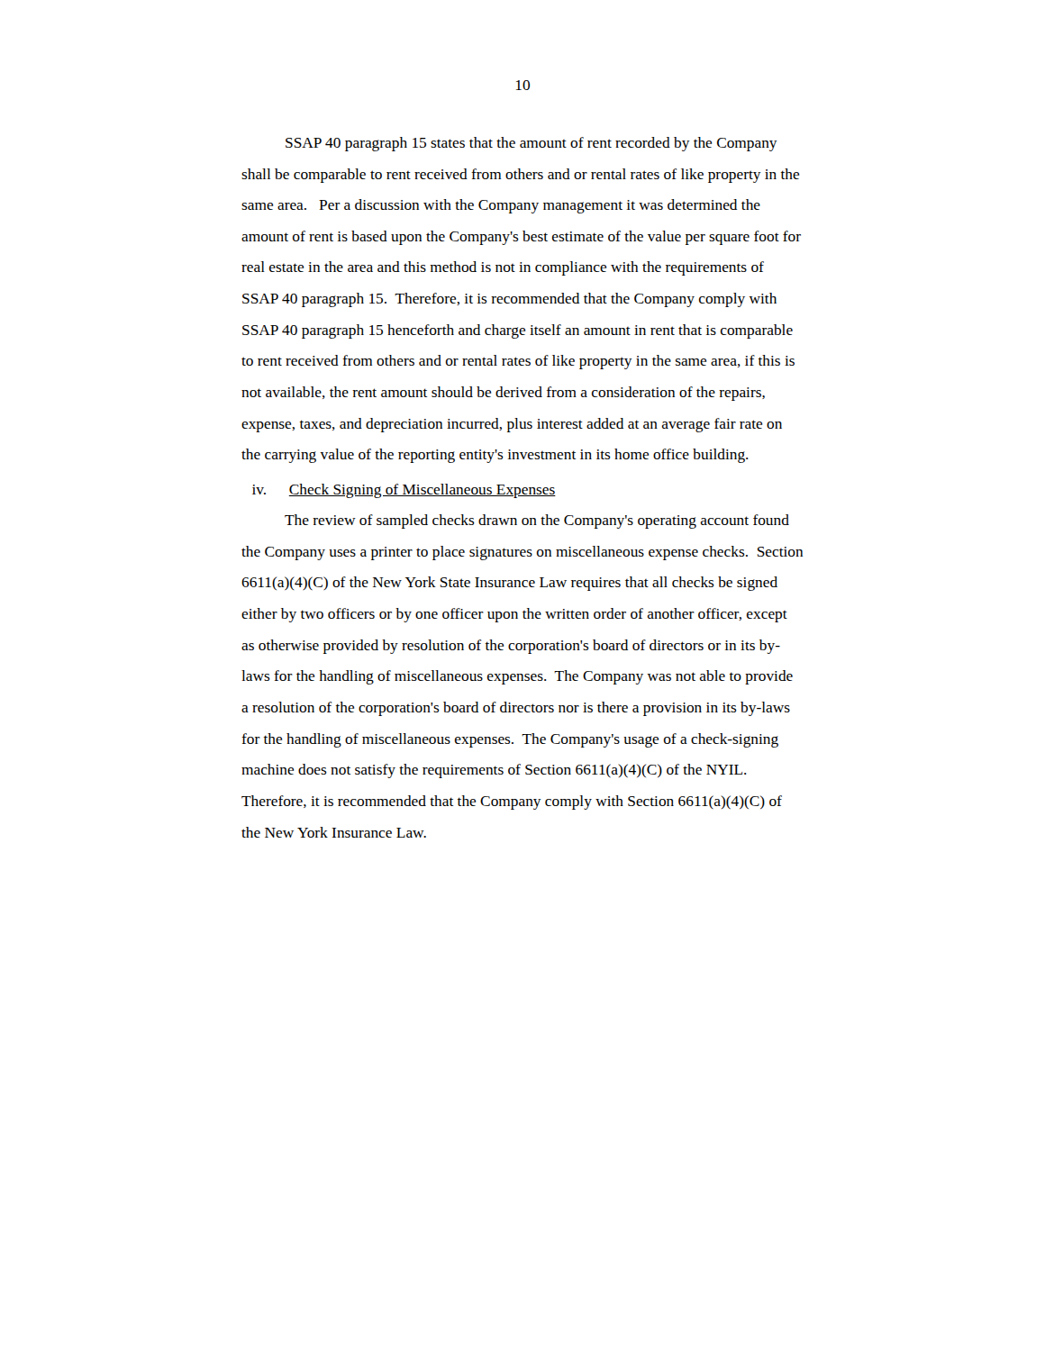10
SSAP 40 paragraph 15 states that the amount of rent recorded by the Company shall be comparable to rent received from others and or rental rates of like property in the same area. Per a discussion with the Company management it was determined the amount of rent is based upon the Company's best estimate of the value per square foot for real estate in the area and this method is not in compliance with the requirements of SSAP 40 paragraph 15. Therefore, it is recommended that the Company comply with SSAP 40 paragraph 15 henceforth and charge itself an amount in rent that is comparable to rent received from others and or rental rates of like property in the same area, if this is not available, the rent amount should be derived from a consideration of the repairs, expense, taxes, and depreciation incurred, plus interest added at an average fair rate on the carrying value of the reporting entity's investment in its home office building.
iv. Check Signing of Miscellaneous Expenses
The review of sampled checks drawn on the Company's operating account found the Company uses a printer to place signatures on miscellaneous expense checks. Section 6611(a)(4)(C) of the New York State Insurance Law requires that all checks be signed either by two officers or by one officer upon the written order of another officer, except as otherwise provided by resolution of the corporation's board of directors or in its by-laws for the handling of miscellaneous expenses. The Company was not able to provide a resolution of the corporation's board of directors nor is there a provision in its by-laws for the handling of miscellaneous expenses. The Company's usage of a check-signing machine does not satisfy the requirements of Section 6611(a)(4)(C) of the NYIL. Therefore, it is recommended that the Company comply with Section 6611(a)(4)(C) of the New York Insurance Law.